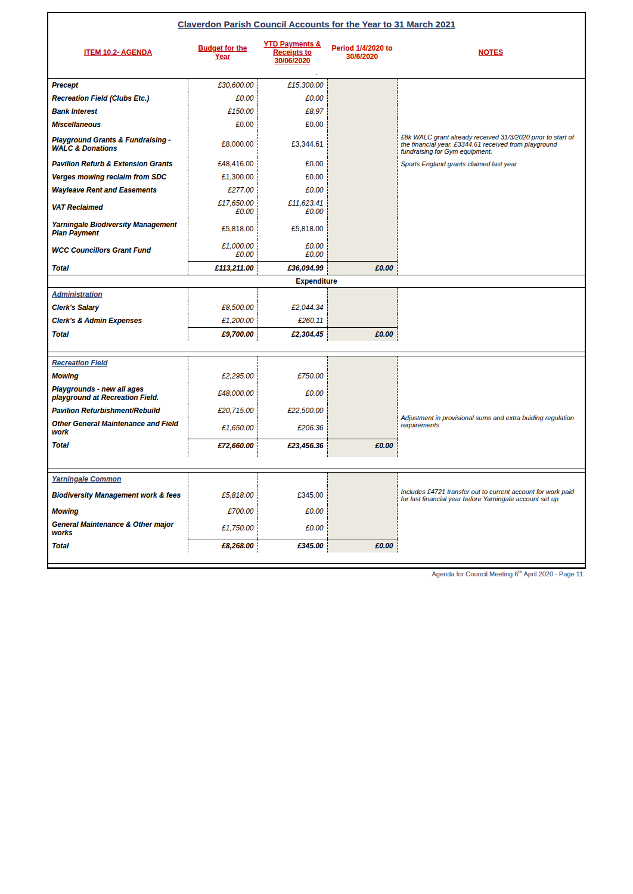Claverdon Parish Council Accounts for the Year to 31 March 2021
| ITEM 10.2- AGENDA | Budget for the Year | YTD Payments & Receipts to 30/06/2020 | Period 1/4/2020 to 30/6/2020 | NOTES |
| --- | --- | --- | --- | --- |
| . |
| Precept | £30,600.00 | £15,300.00 | | |
| Recreation Field (Clubs Etc.) | £0.00 | £0.00 | | |
| Bank Interest | £150.00 | £8.97 | | |
| Miscellaneous | £0.00 | £0.00 | | |
| Playground Grants & Fundraising - WALC & Donations | £8,000.00 | £3,344.61 | | £8k WALC grant already received 31/3/2020 prior to start of the financial year. £3344.61 received from playground fundraising for Gym equipment. |
| Pavilion Refurb & Extension Grants | £48,416.00 | £0.00 | | Sports England grants claimed last year |
| Verges mowing reclaim from SDC | £1,300.00 | £0.00 | | |
| Wayleave Rent and Easements | £277.00 | £0.00 | | |
| VAT Reclaimed | £17,650.00 £0.00 | £11,623.41 £0.00 | | |
| Yarningale Biodiversity Management Plan Payment | £5,818.00 | £5,818.00 | | |
| WCC Councillors Grant Fund | £1,000.00 £0.00 | £0.00 £0.00 | | |
| Total | £113,211.00 | £36,094.99 | £0.00 | |
| Expenditure |
| Administration | | | | |
| Clerk's Salary | £8,500.00 | £2,044.34 | | |
| Clerk's & Admin Expenses | £1,200.00 | £260.11 | | |
| Total | £9,700.00 | £2,304.45 | £0.00 | |
| Recreation Field | | | | |
| Mowing | £2,295.00 | £750.00 | | |
| Playgrounds - new all ages playground at Recreation Field. | £48,000.00 | £0.00 | | |
| Pavilion Refurbishment/Rebuild | £20,715.00 | £22,500.00 | | Adjustment in provisional sums and extra buiding regulation requirements |
| Other General Maintenance and Field work | £1,650.00 | £206.36 | |
| Total | £72,660.00 | £23,456.36 | £0.00 | |
| Yarningale Common | | | | |
| Biodiversity Management work & fees | £5,818.00 | £345.00 | | Includes £4721 transfer out to current account for work paid for last financial year before Yarningale account set up |
| Mowing | £700.00 | £0.00 | | |
| General Maintenance & Other major works | £1,750.00 | £0.00 | | |
| Total | £8,268.00 | £345.00 | £0.00 | |
Agenda for Council Meeting 6th April 2020 - Page 11